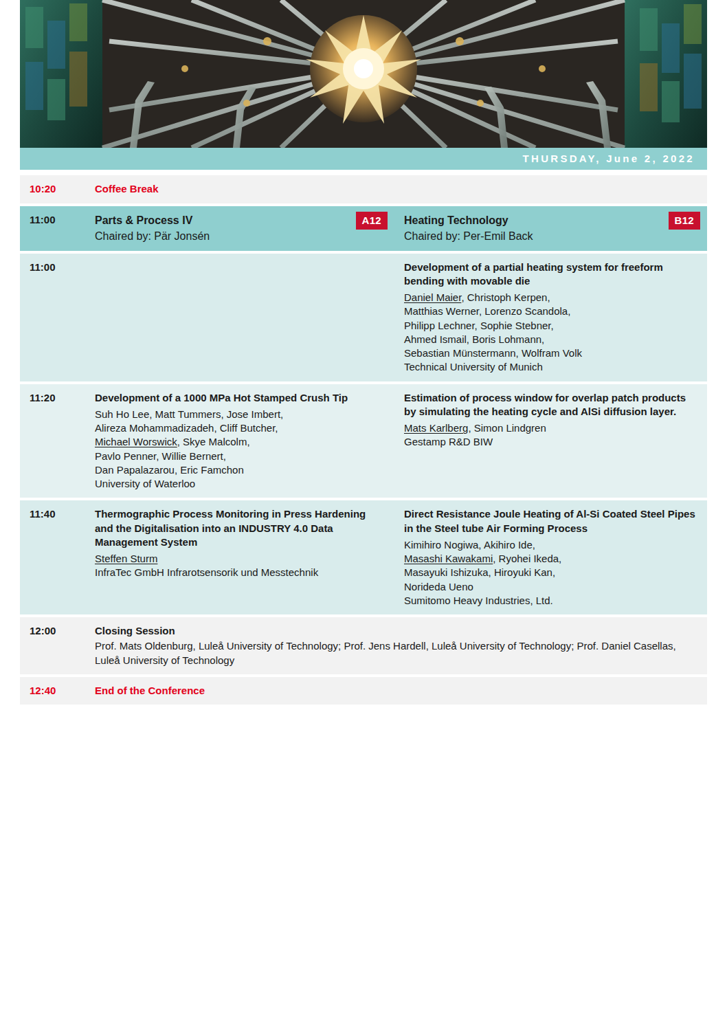THURSDAY, June 2, 2022
| 10:20 | Coffee Break |
| 11:00 | Parts & Process IV A12 Chaired by: Pär Jonsén | Heating Technology B12 Chaired by: Per-Emil Back |
| 11:00 | | Development of a partial heating system for freeform bending with movable die Daniel Maier , Christoph Kerpen, Matthias Werner, Lorenzo Scandola, Philipp Lechner, Sophie Stebner, Ahmed Ismail, Boris Lohmann, Sebastian Münstermann, Wolfram Volk Technical University of Munich |
| 11:20 | Development of a 1000 MPa Hot Stamped Crush Tip Suh Ho Lee, Matt Tummers, Jose Imbert, Alireza Mohammadizadeh, Cliff Butcher, Michael Worswick , Skye Malcolm, Pavlo Penner, Willie Bernert, Dan Papalazarou, Eric Famchon University of Waterloo | Estimation of process window for overlap patch products by simulating the heating cycle and AlSi diffusion layer. Mats Karlberg , Simon Lindgren Gestamp R&D BIW |
| 11:40 | Thermographic Process Monitoring in Press Hardening and the Digitalisation into an INDUSTRY 4.0 Data Management System Steffen Sturm InfraTec GmbH Infrarotsensorik und Messtechnik | Direct Resistance Joule Heating of Al-Si Coated Steel Pipes in the Steel tube Air Forming Process Kimihiro Nogiwa, Akihiro Ide, Masashi Kawakami , Ryohei Ikeda, Masayuki Ishizuka, Hiroyuki Kan, Norideda Ueno Sumitomo Heavy Industries, Ltd. |
| 12:00 | Closing Session Prof. Mats Oldenburg, Luleå University of Technology; Prof. Jens Hardell, Luleå University of Technology; Prof. Daniel Casellas, Luleå University of Technology |
| 12:40 | End of the Conference |